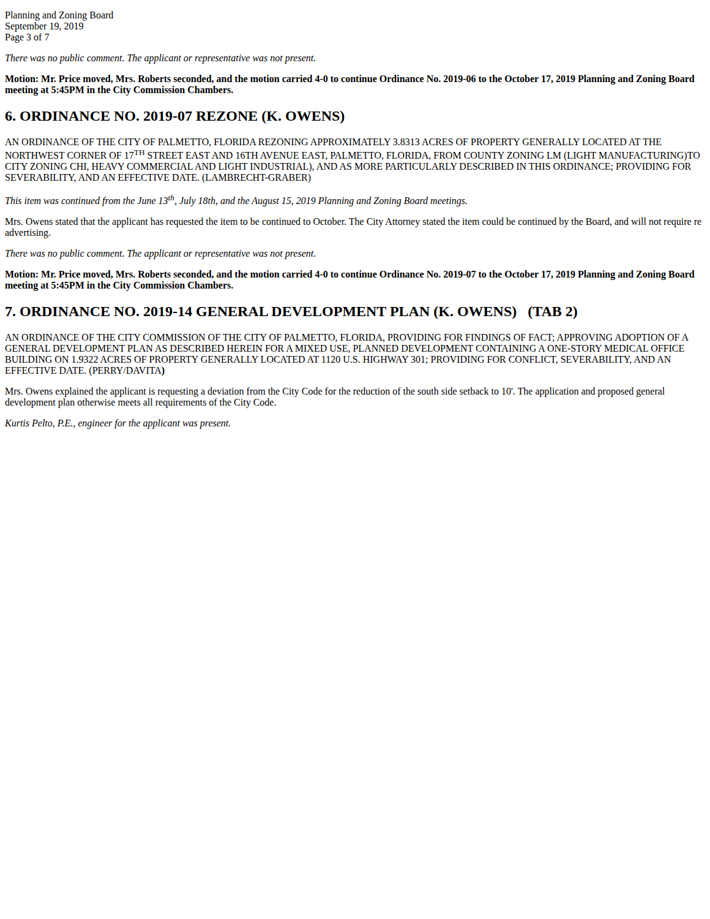Planning and Zoning Board
September 19, 2019
Page 3 of 7
There was no public comment. The applicant or representative was not present.
Motion: Mr. Price moved, Mrs. Roberts seconded, and the motion carried 4-0 to continue Ordinance No. 2019-06 to the October 17, 2019 Planning and Zoning Board meeting at 5:45PM in the City Commission Chambers.
6. ORDINANCE NO. 2019-07 REZONE (K. OWENS)
AN ORDINANCE OF THE CITY OF PALMETTO, FLORIDA REZONING APPROXIMATELY 3.8313 ACRES OF PROPERTY GENERALLY LOCATED AT THE NORTHWEST CORNER OF 17TH STREET EAST AND 16TH AVENUE EAST, PALMETTO, FLORIDA, FROM COUNTY ZONING LM (LIGHT MANUFACTURING)TO CITY ZONING CHI, HEAVY COMMERCIAL AND LIGHT INDUSTRIAL), AND AS MORE PARTICULARLY DESCRIBED IN THIS ORDINANCE; PROVIDING FOR SEVERABILITY, AND AN EFFECTIVE DATE. (LAMBRECHT-GRABER)
This item was continued from the June 13th, July 18th, and the August 15, 2019 Planning and Zoning Board meetings.
Mrs. Owens stated that the applicant has requested the item to be continued to October. The City Attorney stated the item could be continued by the Board, and will not require re advertising.
There was no public comment. The applicant or representative was not present.
Motion: Mr. Price moved, Mrs. Roberts seconded, and the motion carried 4-0 to continue Ordinance No. 2019-07 to the October 17, 2019 Planning and Zoning Board meeting at 5:45PM in the City Commission Chambers.
7. ORDINANCE NO. 2019-14 GENERAL DEVELOPMENT PLAN (K. OWENS) (TAB 2)
AN ORDINANCE OF THE CITY COMMISSION OF THE CITY OF PALMETTO, FLORIDA, PROVIDING FOR FINDINGS OF FACT; APPROVING ADOPTION OF A GENERAL DEVELOPMENT PLAN AS DESCRIBED HEREIN FOR A MIXED USE, PLANNED DEVELOPMENT CONTAINING A ONE-STORY MEDICAL OFFICE BUILDING ON 1.9322 ACRES OF PROPERTY GENERALLY LOCATED AT 1120 U.S. HIGHWAY 301; PROVIDING FOR CONFLICT, SEVERABILITY, AND AN EFFECTIVE DATE. (PERRY/DAVITA)
Mrs. Owens explained the applicant is requesting a deviation from the City Code for the reduction of the south side setback to 10'. The application and proposed general development plan otherwise meets all requirements of the City Code.
Kurtis Pelto, P.E., engineer for the applicant was present.